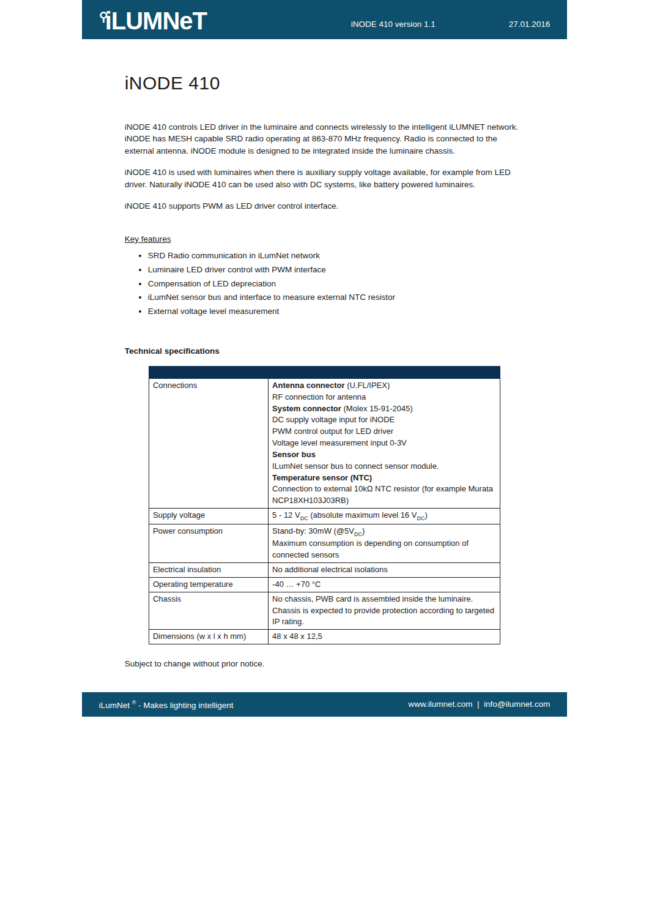⚲iLUMNeT
iNODE 410 version 1.1 27.01.2016
iNODE 410
iNODE 410 controls LED driver in the luminaire and connects wirelessly to the intelligent iLUMNET network. iNODE has MESH capable SRD radio operating at 863-870 MHz frequency. Radio is connected to the external antenna. iNODE module is designed to be integrated inside the luminaire chassis.
iNODE 410 is used with luminaires when there is auxiliary supply voltage available, for example from LED driver. Naturally iNODE 410 can be used also with DC systems, like battery powered luminaires.
iNODE 410 supports PWM as LED driver control interface.
Key features
SRD Radio communication in iLumNet network
Luminaire LED driver control with PWM interface
Compensation of LED depreciation
iLumNet sensor bus and interface to measure external NTC resistor
External voltage level measurement
Technical specifications
| Connections | Antenna connector (U.FL/IPEX) RF connection for antenna System connector (Molex 15-91-2045) DC supply voltage input for iNODE PWM control output for LED driver Voltage level measurement input 0-3V Sensor bus ILumNet sensor bus to connect sensor module. Temperature sensor (NTC) Connection to external 10kΩ NTC resistor (for example Murata NCP18XH103J03RB) |
| Supply voltage | 5 - 12 V DC (absolute maximum level 16 V DC ) |
| Power consumption | Stand-by: 30mW (@5V DC ) Maximum consumption is depending on consumption of connected sensors |
| Electrical insulation | No additional electrical isolations |
| Operating temperature | -40 … +70 °C |
| Chassis | No chassis, PWB card is assembled inside the luminaire. Chassis is expected to provide protection according to targeted IP rating. |
| Dimensions (w x l x h mm) | 48 x 48 x 12,5 |
Subject to change without prior notice.
iLumNet ® - Makes lighting intelligent
www.ilumnet.com | info@ilumnet.com